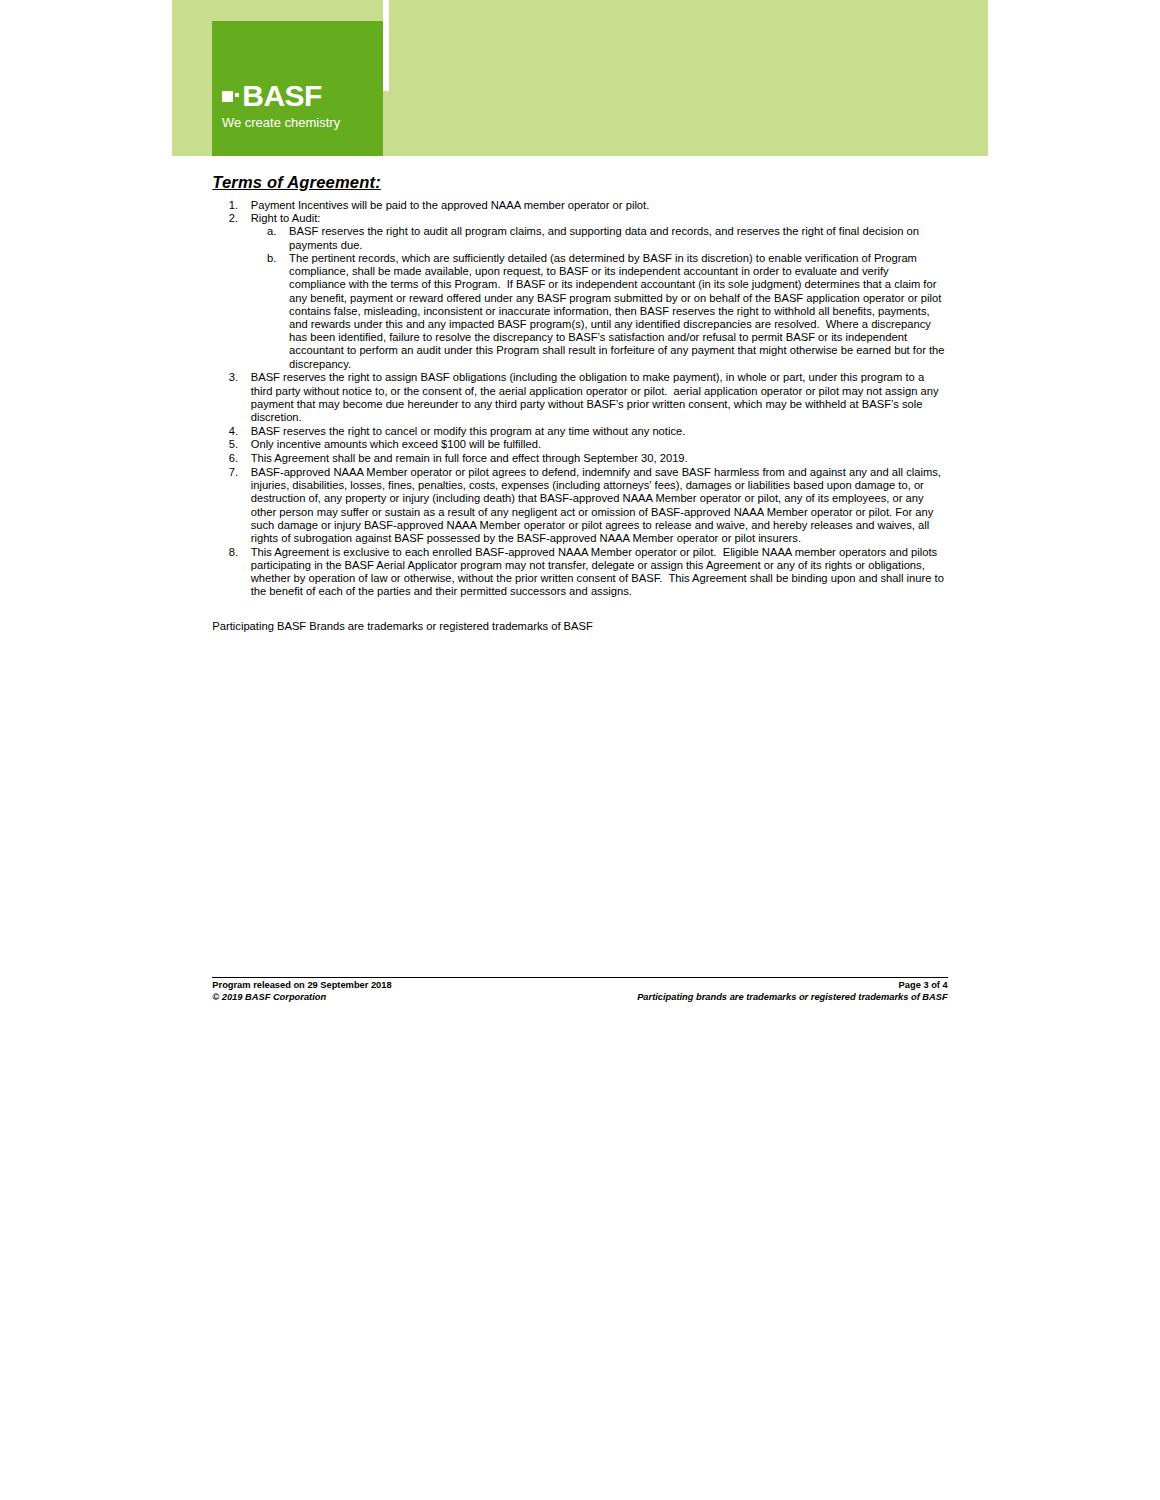BASF
We create chemistry
Terms of Agreement:
Payment Incentives will be paid to the approved NAAA member operator or pilot.
Right to Audit:
BASF reserves the right to audit all program claims, and supporting data and records, and reserves the right of final decision on payments due.
The pertinent records, which are sufficiently detailed (as determined by BASF in its discretion) to enable verification of Program compliance, shall be made available, upon request, to BASF or its independent accountant in order to evaluate and verify compliance with the terms of this Program. If BASF or its independent accountant (in its sole judgment) determines that a claim for any benefit, payment or reward offered under any BASF program submitted by or on behalf of the BASF application operator or pilot contains false, misleading, inconsistent or inaccurate information, then BASF reserves the right to withhold all benefits, payments, and rewards under this and any impacted BASF program(s), until any identified discrepancies are resolved. Where a discrepancy has been identified, failure to resolve the discrepancy to BASF’s satisfaction and/or refusal to permit BASF or its independent accountant to perform an audit under this Program shall result in forfeiture of any payment that might otherwise be earned but for the discrepancy.
BASF reserves the right to assign BASF obligations (including the obligation to make payment), in whole or part, under this program to a third party without notice to, or the consent of, the aerial application operator or pilot. aerial application operator or pilot may not assign any payment that may become due hereunder to any third party without BASF’s prior written consent, which may be withheld at BASF’s sole discretion.
BASF reserves the right to cancel or modify this program at any time without any notice.
Only incentive amounts which exceed $100 will be fulfilled.
This Agreement shall be and remain in full force and effect through September 30, 2019.
BASF-approved NAAA Member operator or pilot agrees to defend, indemnify and save BASF harmless from and against any and all claims, injuries, disabilities, losses, fines, penalties, costs, expenses (including attorneys' fees), damages or liabilities based upon damage to, or destruction of, any property or injury (including death) that BASF-approved NAAA Member operator or pilot, any of its employees, or any other person may suffer or sustain as a result of any negligent act or omission of BASF-approved NAAA Member operator or pilot. For any such damage or injury BASF-approved NAAA Member operator or pilot agrees to release and waive, and hereby releases and waives, all rights of subrogation against BASF possessed by the BASF-approved NAAA Member operator or pilot insurers.
This Agreement is exclusive to each enrolled BASF-approved NAAA Member operator or pilot. Eligible NAAA member operators and pilots participating in the BASF Aerial Applicator program may not transfer, delegate or assign this Agreement or any of its rights or obligations, whether by operation of law or otherwise, without the prior written consent of BASF. This Agreement shall be binding upon and shall inure to the benefit of each of the parties and their permitted successors and assigns.
Participating BASF Brands are trademarks or registered trademarks of BASF
Program released on 29 September 2018
© 2019 BASF Corporation
Page 3 of 4
Participating brands are trademarks or registered trademarks of BASF